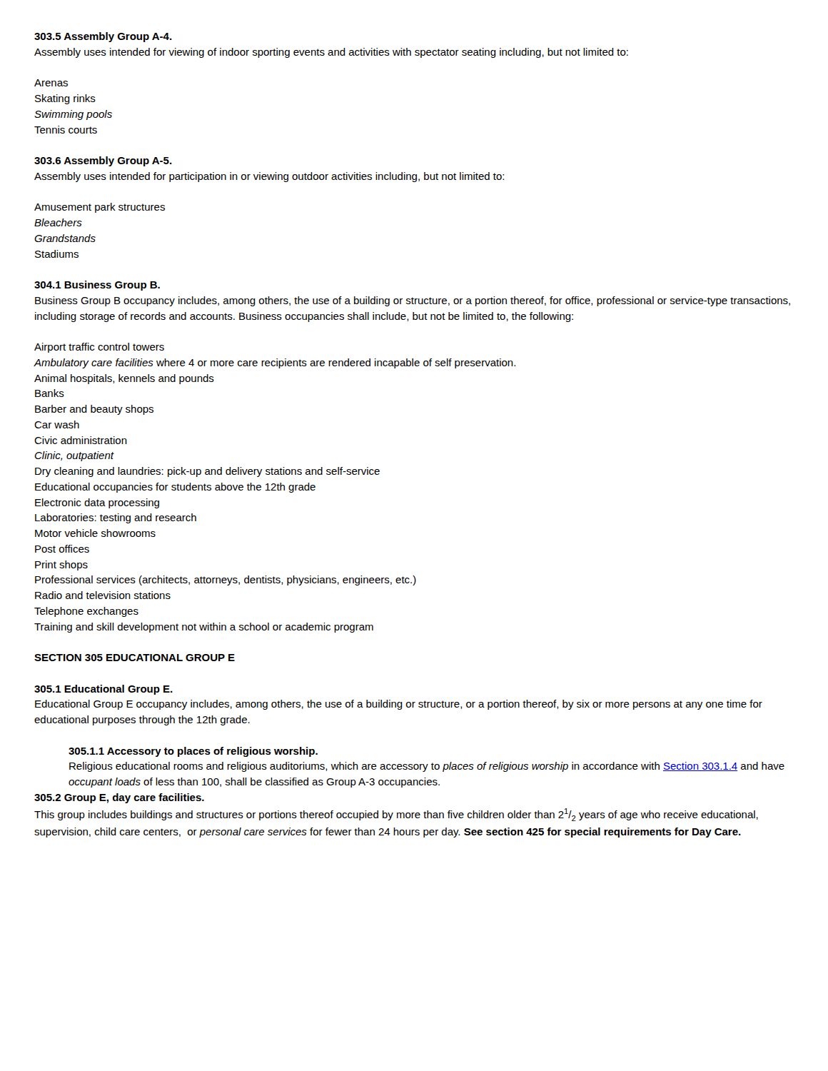303.5 Assembly Group A-4.
Assembly uses intended for viewing of indoor sporting events and activities with spectator seating including, but not limited to:
Arenas
Skating rinks
Swimming pools
Tennis courts
303.6 Assembly Group A-5.
Assembly uses intended for participation in or viewing outdoor activities including, but not limited to:
Amusement park structures
Bleachers
Grandstands
Stadiums
304.1 Business Group B.
Business Group B occupancy includes, among others, the use of a building or structure, or a portion thereof, for office, professional or service-type transactions, including storage of records and accounts. Business occupancies shall include, but not be limited to, the following:
Airport traffic control towers
Ambulatory care facilities where 4 or more care recipients are rendered incapable of self preservation.
Animal hospitals, kennels and pounds
Banks
Barber and beauty shops
Car wash
Civic administration
Clinic, outpatient
Dry cleaning and laundries: pick-up and delivery stations and self-service
Educational occupancies for students above the 12th grade
Electronic data processing
Laboratories: testing and research
Motor vehicle showrooms
Post offices
Print shops
Professional services (architects, attorneys, dentists, physicians, engineers, etc.)
Radio and television stations
Telephone exchanges
Training and skill development not within a school or academic program
SECTION 305 EDUCATIONAL GROUP E
305.1 Educational Group E.
Educational Group E occupancy includes, among others, the use of a building or structure, or a portion thereof, by six or more persons at any one time for educational purposes through the 12th grade.
305.1.1 Accessory to places of religious worship.
Religious educational rooms and religious auditoriums, which are accessory to places of religious worship in accordance with Section 303.1.4 and have occupant loads of less than 100, shall be classified as Group A-3 occupancies.
305.2 Group E, day care facilities.
This group includes buildings and structures or portions thereof occupied by more than five children older than 21/2 years of age who receive educational, supervision, child care centers, or personal care services for fewer than 24 hours per day. See section 425 for special requirements for Day Care.